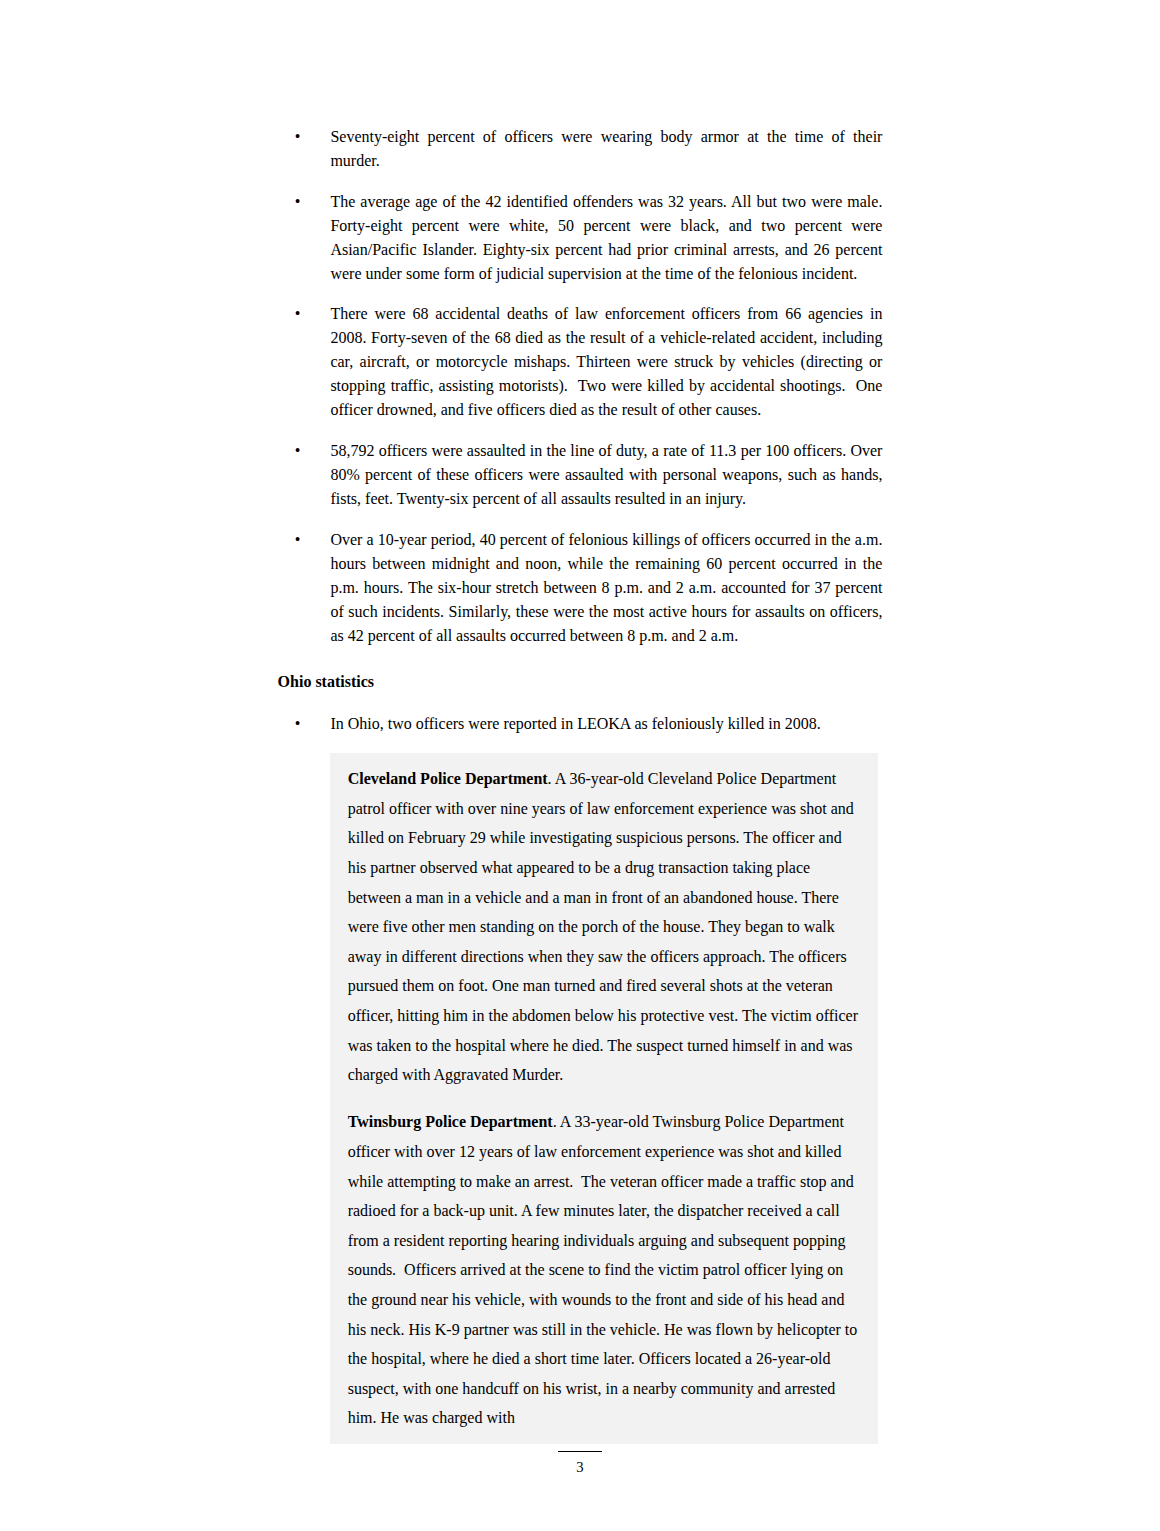Seventy-eight percent of officers were wearing body armor at the time of their murder.
The average age of the 42 identified offenders was 32 years. All but two were male. Forty-eight percent were white, 50 percent were black, and two percent were Asian/Pacific Islander. Eighty-six percent had prior criminal arrests, and 26 percent were under some form of judicial supervision at the time of the felonious incident.
There were 68 accidental deaths of law enforcement officers from 66 agencies in 2008. Forty-seven of the 68 died as the result of a vehicle-related accident, including car, aircraft, or motorcycle mishaps. Thirteen were struck by vehicles (directing or stopping traffic, assisting motorists). Two were killed by accidental shootings. One officer drowned, and five officers died as the result of other causes.
58,792 officers were assaulted in the line of duty, a rate of 11.3 per 100 officers. Over 80% percent of these officers were assaulted with personal weapons, such as hands, fists, feet. Twenty-six percent of all assaults resulted in an injury.
Over a 10-year period, 40 percent of felonious killings of officers occurred in the a.m. hours between midnight and noon, while the remaining 60 percent occurred in the p.m. hours. The six-hour stretch between 8 p.m. and 2 a.m. accounted for 37 percent of such incidents. Similarly, these were the most active hours for assaults on officers, as 42 percent of all assaults occurred between 8 p.m. and 2 a.m.
Ohio statistics
In Ohio, two officers were reported in LEOKA as feloniously killed in 2008.
Cleveland Police Department. A 36-year-old Cleveland Police Department patrol officer with over nine years of law enforcement experience was shot and killed on February 29 while investigating suspicious persons. The officer and his partner observed what appeared to be a drug transaction taking place between a man in a vehicle and a man in front of an abandoned house. There were five other men standing on the porch of the house. They began to walk away in different directions when they saw the officers approach. The officers pursued them on foot. One man turned and fired several shots at the veteran officer, hitting him in the abdomen below his protective vest. The victim officer was taken to the hospital where he died. The suspect turned himself in and was charged with Aggravated Murder.
Twinsburg Police Department. A 33-year-old Twinsburg Police Department officer with over 12 years of law enforcement experience was shot and killed while attempting to make an arrest. The veteran officer made a traffic stop and radioed for a back-up unit. A few minutes later, the dispatcher received a call from a resident reporting hearing individuals arguing and subsequent popping sounds. Officers arrived at the scene to find the victim patrol officer lying on the ground near his vehicle, with wounds to the front and side of his head and his neck. His K-9 partner was still in the vehicle. He was flown by helicopter to the hospital, where he died a short time later. Officers located a 26-year-old suspect, with one handcuff on his wrist, in a nearby community and arrested him. He was charged with
3